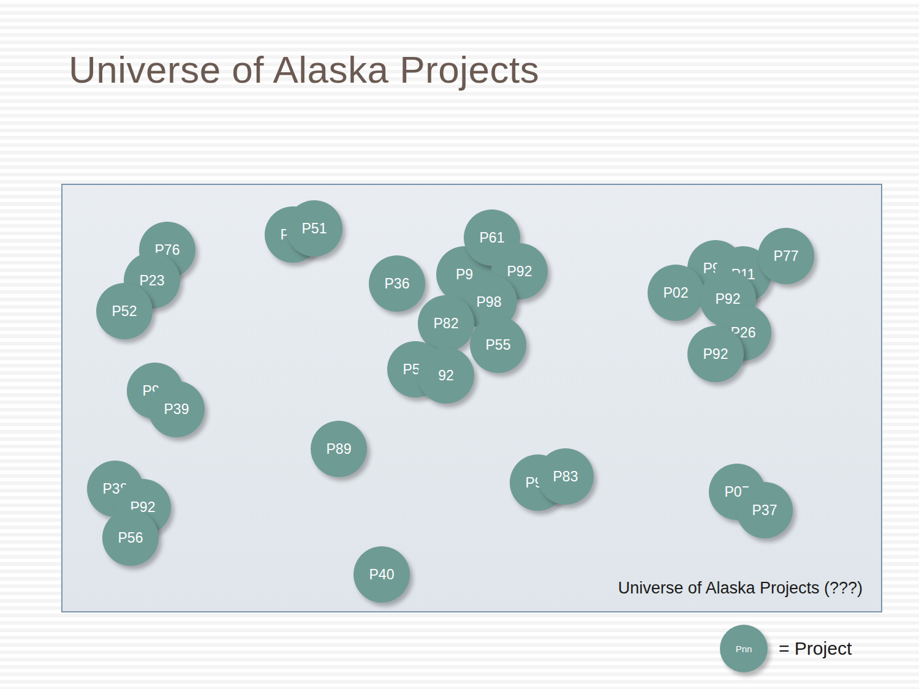Universe of Alaska Projects
P76
P23
P52
P92
P51
P36
P9
P61
P92
P98
P82
P55
P57
92
P92
P11
P77
P02
P92
P26
P92
P92
P39
P89
P92
P83
P07
P37
P38
P92
P56
P40
Universe of Alaska Projects (???)
Pnn
= Project